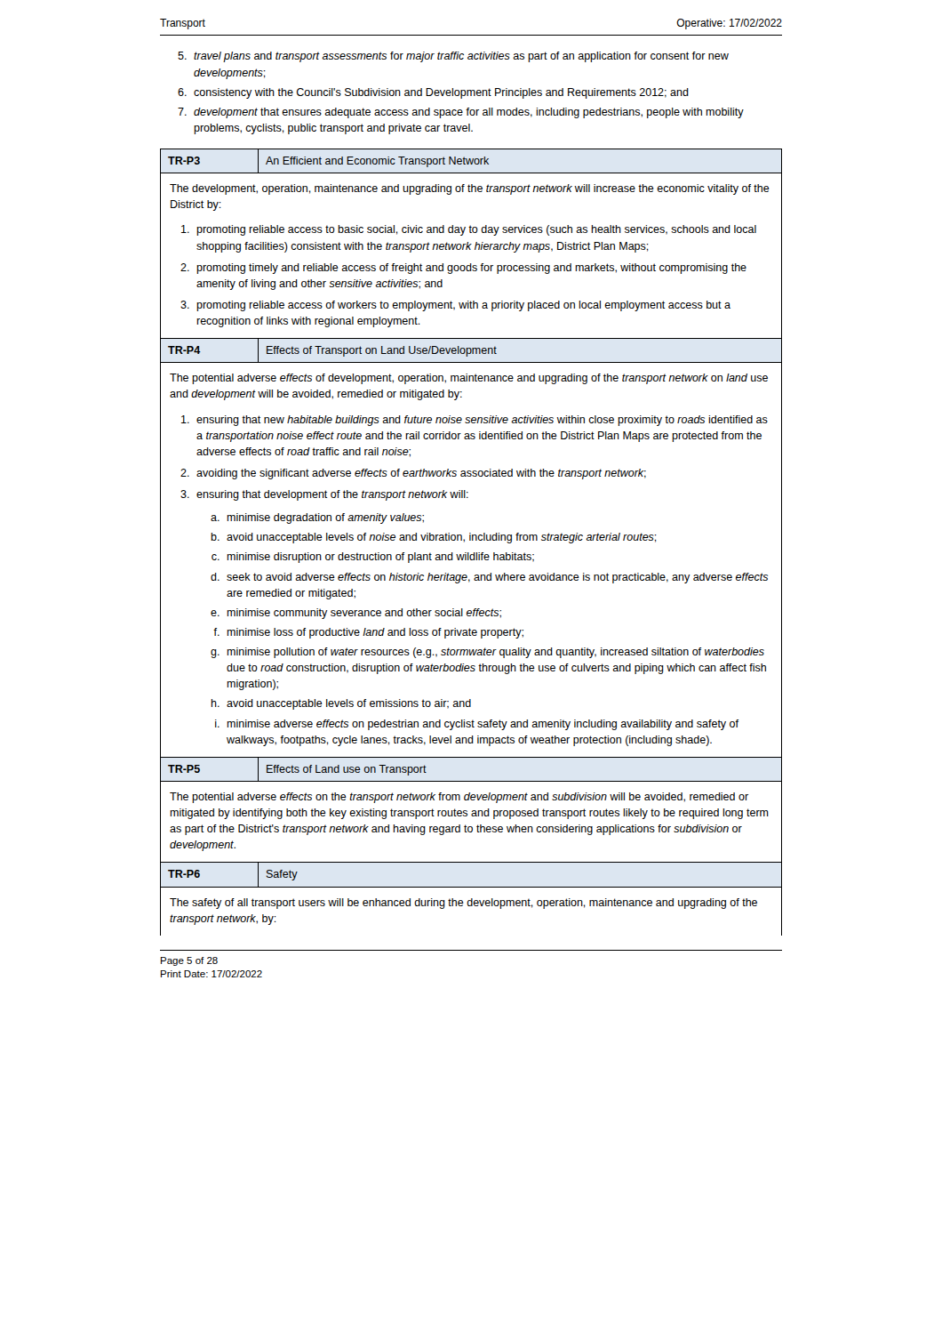Transport
Operative: 17/02/2022
travel plans and transport assessments for major traffic activities as part of an application for consent for new developments;
consistency with the Council's Subdivision and Development Principles and Requirements 2012; and
development that ensures adequate access and space for all modes, including pedestrians, people with mobility problems, cyclists, public transport and private car travel.
TR-P3
An Efficient and Economic Transport Network
The development, operation, maintenance and upgrading of the transport network will increase the economic vitality of the District by:
promoting reliable access to basic social, civic and day to day services (such as health services, schools and local shopping facilities) consistent with the transport network hierarchy maps, District Plan Maps;
promoting timely and reliable access of freight and goods for processing and markets, without compromising the amenity of living and other sensitive activities; and
promoting reliable access of workers to employment, with a priority placed on local employment access but a recognition of links with regional employment.
TR-P4
Effects of Transport on Land Use/Development
The potential adverse effects of development, operation, maintenance and upgrading of the transport network on land use and development will be avoided, remedied or mitigated by:
ensuring that new habitable buildings and future noise sensitive activities within close proximity to roads identified as a transportation noise effect route and the rail corridor as identified on the District Plan Maps are protected from the adverse effects of road traffic and rail noise;
avoiding the significant adverse effects of earthworks associated with the transport network;
ensuring that development of the transport network will:
minimise degradation of amenity values;
avoid unacceptable levels of noise and vibration, including from strategic arterial routes;
minimise disruption or destruction of plant and wildlife habitats;
seek to avoid adverse effects on historic heritage, and where avoidance is not practicable, any adverse effects are remedied or mitigated;
minimise community severance and other social effects;
minimise loss of productive land and loss of private property;
minimise pollution of water resources (e.g., stormwater quality and quantity, increased siltation of waterbodies due to road construction, disruption of waterbodies through the use of culverts and piping which can affect fish migration);
avoid unacceptable levels of emissions to air; and
minimise adverse effects on pedestrian and cyclist safety and amenity including availability and safety of walkways, footpaths, cycle lanes, tracks, level and impacts of weather protection (including shade).
TR-P5
Effects of Land use on Transport
The potential adverse effects on the transport network from development and subdivision will be avoided, remedied or mitigated by identifying both the key existing transport routes and proposed transport routes likely to be required long term as part of the District's transport network and having regard to these when considering applications for subdivision or development.
TR-P6
Safety
The safety of all transport users will be enhanced during the development, operation, maintenance and upgrading of the transport network, by:
Page 5 of 28
Print Date: 17/02/2022